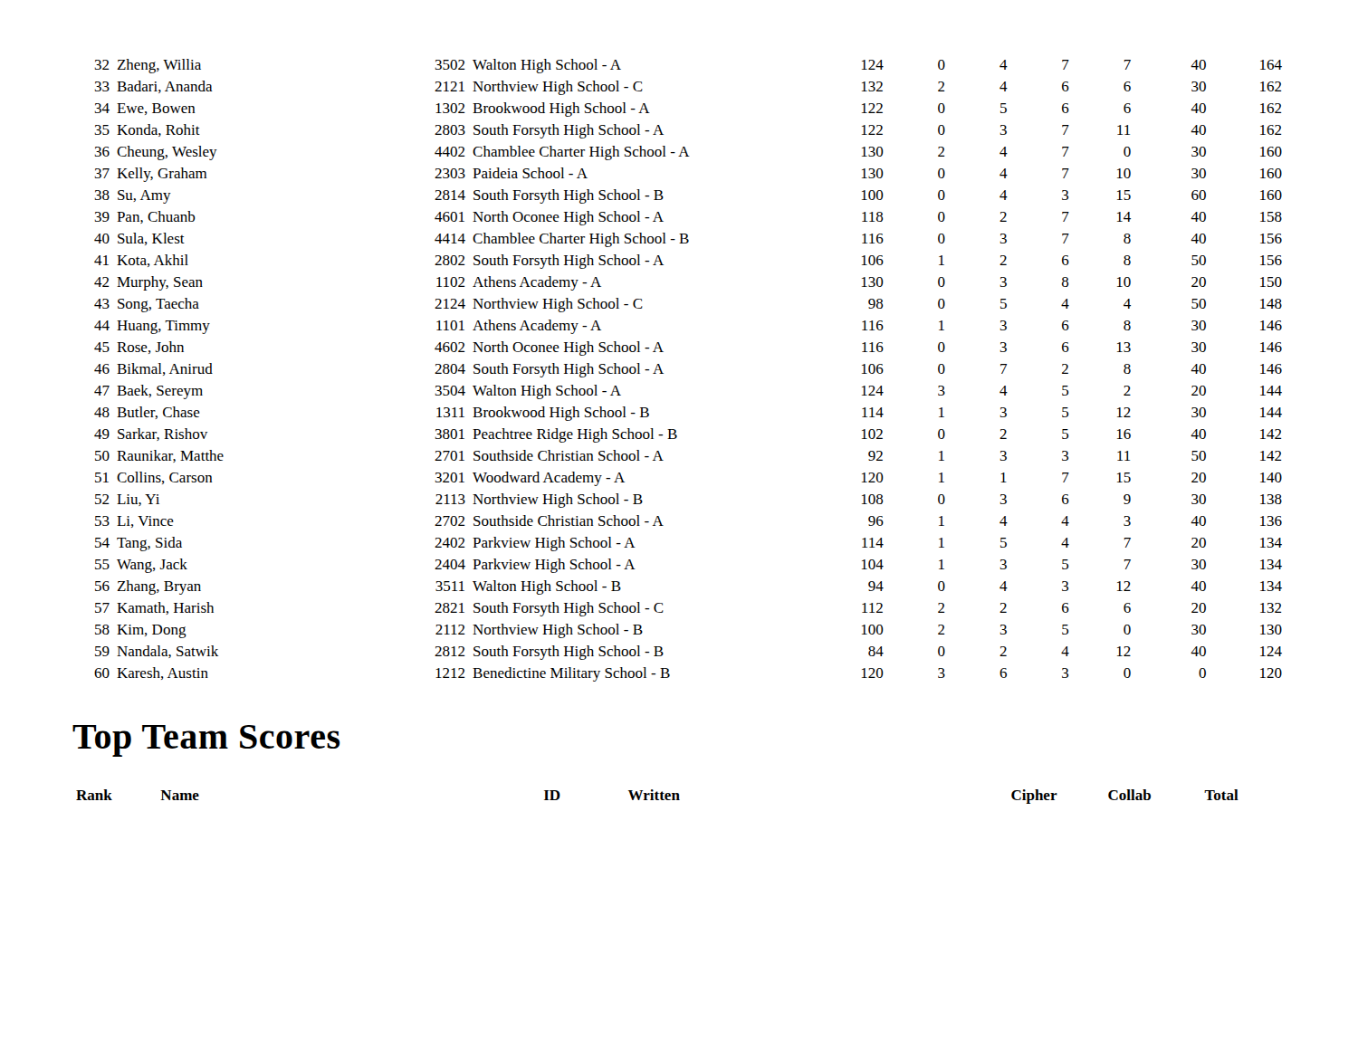| 32 | Zheng, Willia | 3502 | Walton High School - A | 124 | 0 | 4 | 7 | 7 | 40 | 164 |
| 33 | Badari, Ananda | 2121 | Northview High School - C | 132 | 2 | 4 | 6 | 6 | 30 | 162 |
| 34 | Ewe, Bowen | 1302 | Brookwood High School - A | 122 | 0 | 5 | 6 | 6 | 40 | 162 |
| 35 | Konda, Rohit | 2803 | South Forsyth High School - A | 122 | 0 | 3 | 7 | 11 | 40 | 162 |
| 36 | Cheung, Wesley | 4402 | Chamblee Charter High School - A | 130 | 2 | 4 | 7 | 0 | 30 | 160 |
| 37 | Kelly, Graham | 2303 | Paideia School - A | 130 | 0 | 4 | 7 | 10 | 30 | 160 |
| 38 | Su, Amy | 2814 | South Forsyth High School - B | 100 | 0 | 4 | 3 | 15 | 60 | 160 |
| 39 | Pan, Chuanb | 4601 | North Oconee High School - A | 118 | 0 | 2 | 7 | 14 | 40 | 158 |
| 40 | Sula, Klest | 4414 | Chamblee Charter High School - B | 116 | 0 | 3 | 7 | 8 | 40 | 156 |
| 41 | Kota, Akhil | 2802 | South Forsyth High School - A | 106 | 1 | 2 | 6 | 8 | 50 | 156 |
| 42 | Murphy, Sean | 1102 | Athens Academy - A | 130 | 0 | 3 | 8 | 10 | 20 | 150 |
| 43 | Song, Taecha | 2124 | Northview High School - C | 98 | 0 | 5 | 4 | 4 | 50 | 148 |
| 44 | Huang, Timmy | 1101 | Athens Academy - A | 116 | 1 | 3 | 6 | 8 | 30 | 146 |
| 45 | Rose, John | 4602 | North Oconee High School - A | 116 | 0 | 3 | 6 | 13 | 30 | 146 |
| 46 | Bikmal, Anirud | 2804 | South Forsyth High School - A | 106 | 0 | 7 | 2 | 8 | 40 | 146 |
| 47 | Baek, Sereym | 3504 | Walton High School - A | 124 | 3 | 4 | 5 | 2 | 20 | 144 |
| 48 | Butler, Chase | 1311 | Brookwood High School - B | 114 | 1 | 3 | 5 | 12 | 30 | 144 |
| 49 | Sarkar, Rishov | 3801 | Peachtree Ridge High School - B | 102 | 0 | 2 | 5 | 16 | 40 | 142 |
| 50 | Raunikar, Matthe | 2701 | Southside Christian School - A | 92 | 1 | 3 | 3 | 11 | 50 | 142 |
| 51 | Collins, Carson | 3201 | Woodward Academy - A | 120 | 1 | 1 | 7 | 15 | 20 | 140 |
| 52 | Liu, Yi | 2113 | Northview High School - B | 108 | 0 | 3 | 6 | 9 | 30 | 138 |
| 53 | Li, Vince | 2702 | Southside Christian School - A | 96 | 1 | 4 | 4 | 3 | 40 | 136 |
| 54 | Tang, Sida | 2402 | Parkview High School - A | 114 | 1 | 5 | 4 | 7 | 20 | 134 |
| 55 | Wang, Jack | 2404 | Parkview High School - A | 104 | 1 | 3 | 5 | 7 | 30 | 134 |
| 56 | Zhang, Bryan | 3511 | Walton High School - B | 94 | 0 | 4 | 3 | 12 | 40 | 134 |
| 57 | Kamath, Harish | 2821 | South Forsyth High School - C | 112 | 2 | 2 | 6 | 6 | 20 | 132 |
| 58 | Kim, Dong | 2112 | Northview High School - B | 100 | 2 | 3 | 5 | 0 | 30 | 130 |
| 59 | Nandala, Satwik | 2812 | South Forsyth High School - B | 84 | 0 | 2 | 4 | 12 | 40 | 124 |
| 60 | Karesh, Austin | 1212 | Benedictine Military School - B | 120 | 3 | 6 | 3 | 0 | 0 | 120 |
Top Team Scores
| Rank | Name | ID | Written | Cipher | Collab | Total |